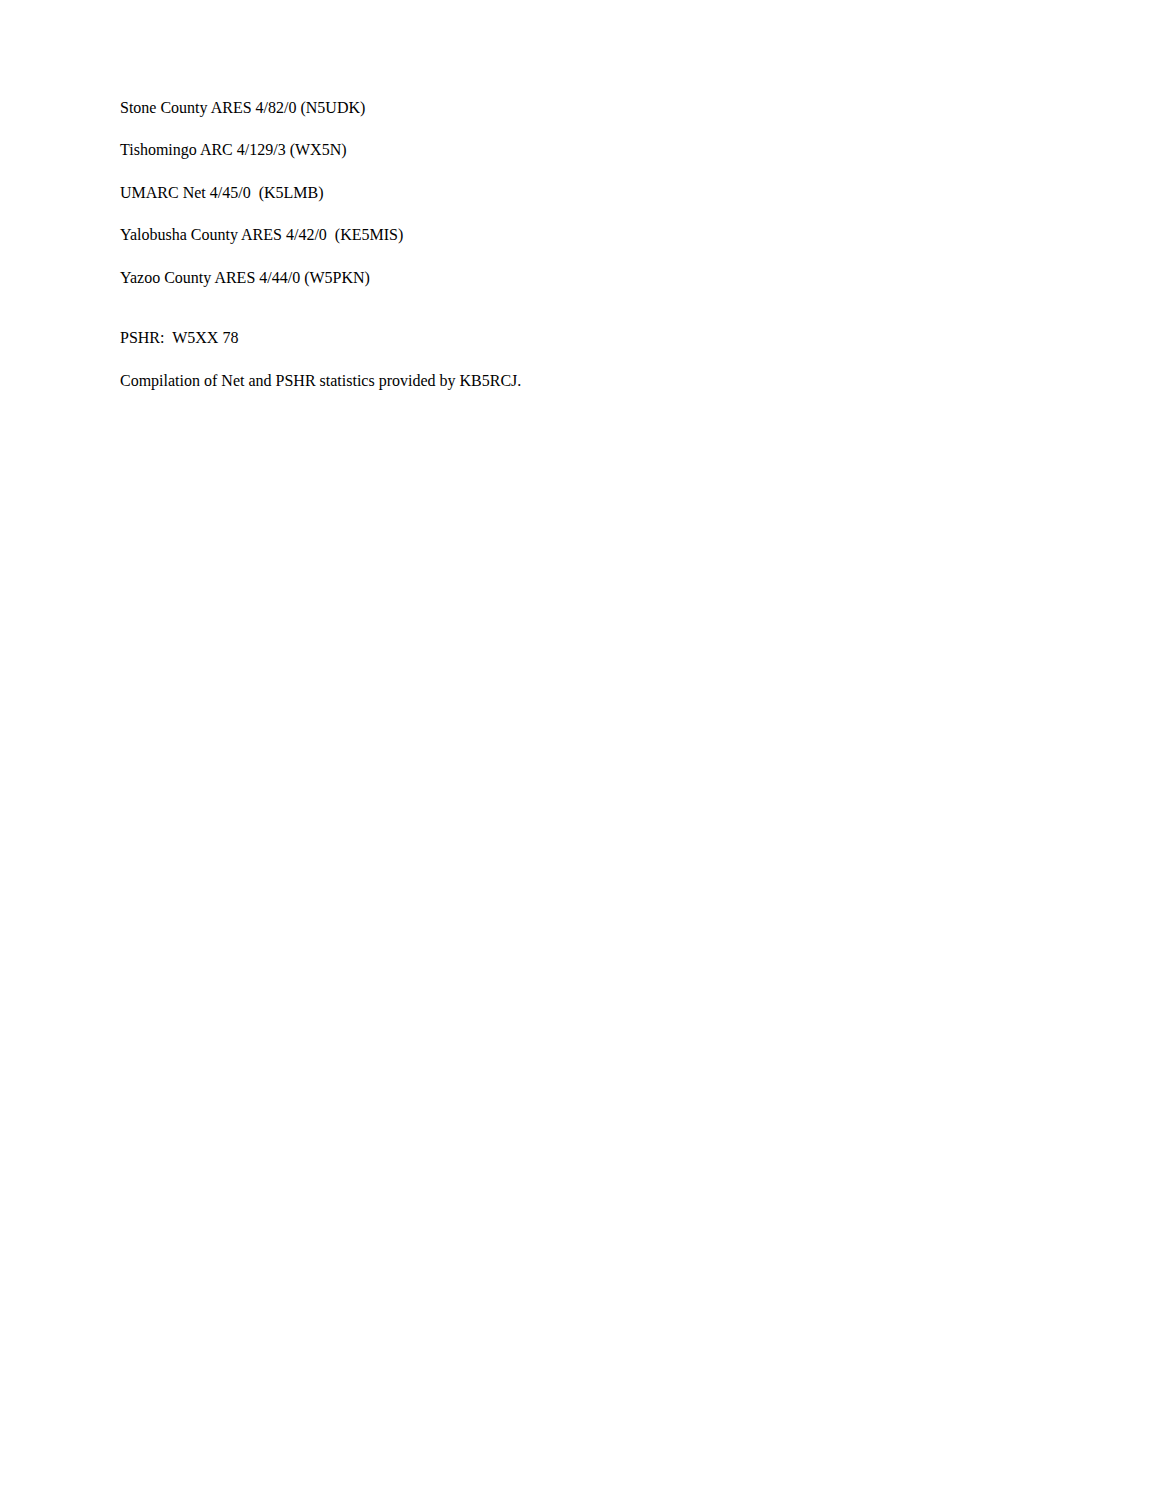Stone County ARES 4/82/0 (N5UDK)
Tishomingo ARC 4/129/3 (WX5N)
UMARC Net 4/45/0 (K5LMB)
Yalobusha County ARES 4/42/0 (KE5MIS)
Yazoo County ARES 4/44/0 (W5PKN)
PSHR: W5XX 78
Compilation of Net and PSHR statistics provided by KB5RCJ.